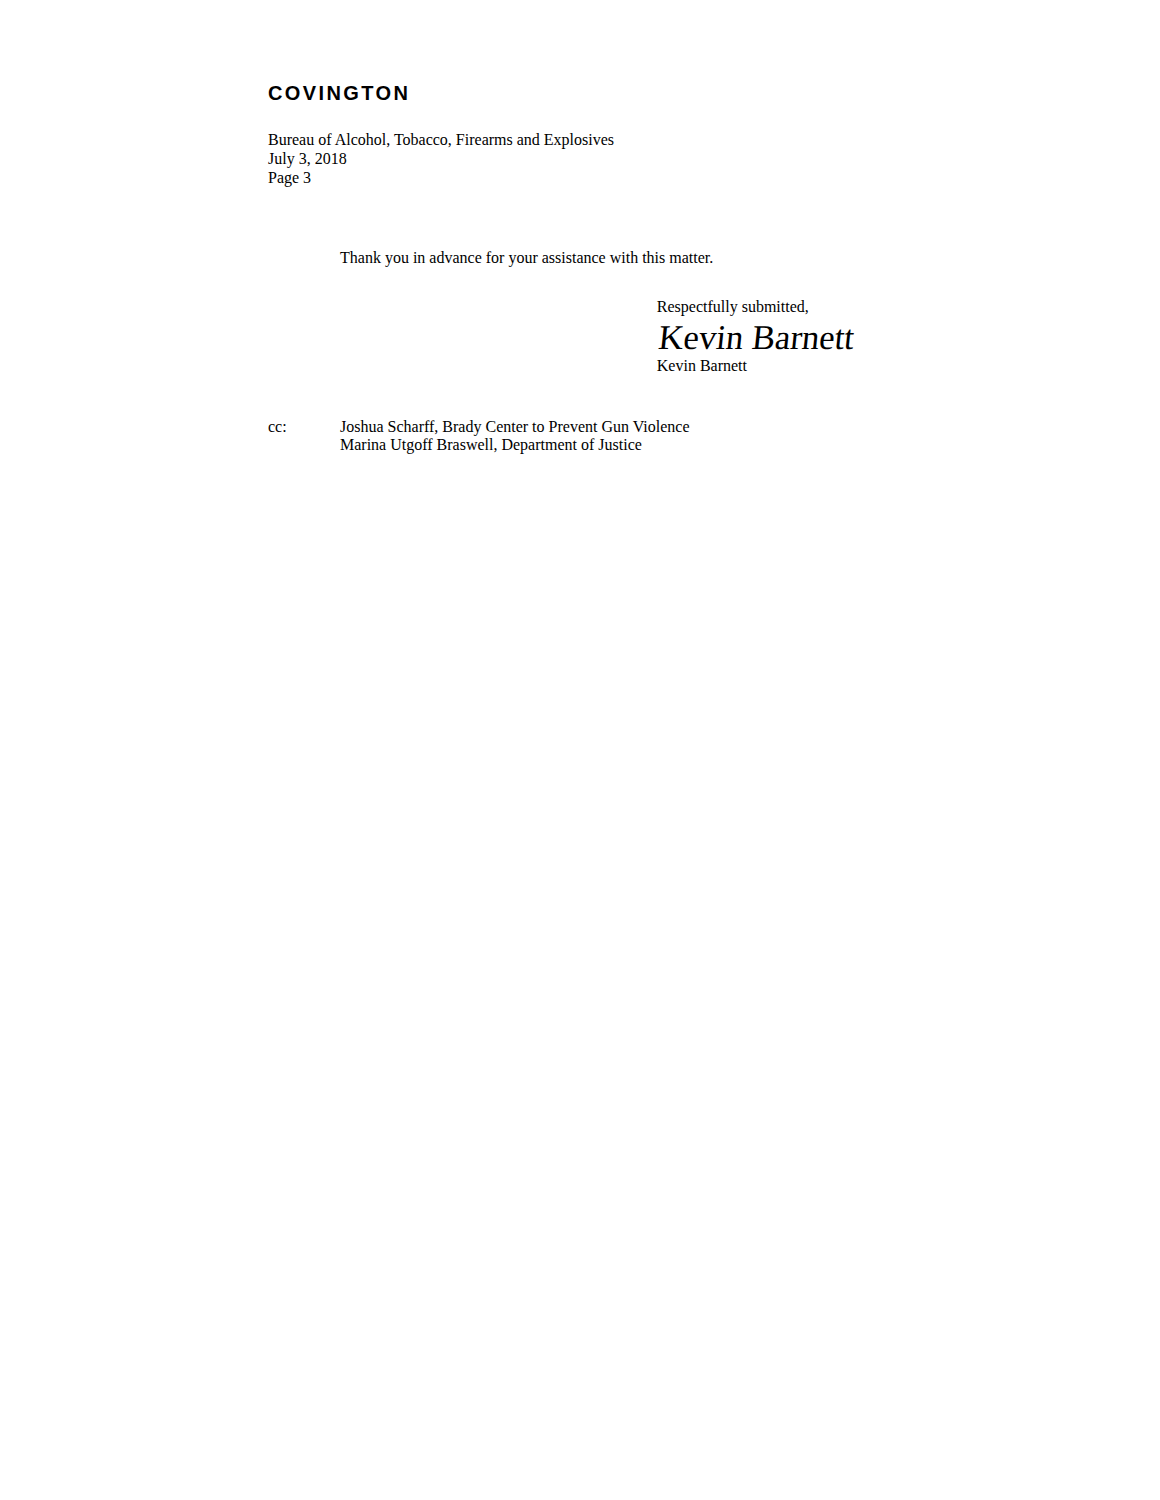COVINGTON
Bureau of Alcohol, Tobacco, Firearms and Explosives
July 3, 2018
Page 3
Thank you in advance for your assistance with this matter.
Respectfully submitted,
Kevin Barnett
Kevin Barnett
cc:
Joshua Scharff, Brady Center to Prevent Gun Violence
Marina Utgoff Braswell, Department of Justice